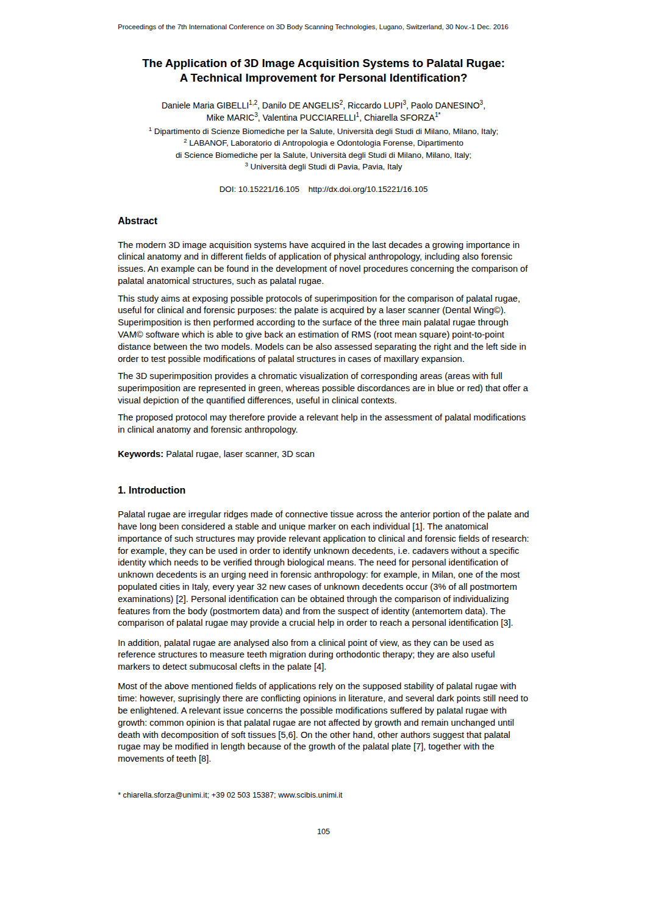Proceedings of the 7th International Conference on 3D Body Scanning Technologies, Lugano, Switzerland, 30 Nov.-1 Dec. 2016
The Application of 3D Image Acquisition Systems to Palatal Rugae:
A Technical Improvement for Personal Identification?
Daniele Maria GIBELLI1,2, Danilo DE ANGELIS2, Riccardo LUPI3, Paolo DANESINO3,
Mike MARIC3, Valentina PUCCIARELLI1, Chiarella SFORZA1*
1 Dipartimento di Scienze Biomediche per la Salute, Università degli Studi di Milano, Milano, Italy;
2 LABANOF, Laboratorio di Antropologia e Odontologia Forense, Dipartimento
di Science Biomediche per la Salute, Università degli Studi di Milano, Milano, Italy;
3 Università degli Studi di Pavia, Pavia, Italy
DOI: 10.15221/16.105 http://dx.doi.org/10.15221/16.105
Abstract
The modern 3D image acquisition systems have acquired in the last decades a growing importance in clinical anatomy and in different fields of application of physical anthropology, including also forensic issues. An example can be found in the development of novel procedures concerning the comparison of palatal anatomical structures, such as palatal rugae.
This study aims at exposing possible protocols of superimposition for the comparison of palatal rugae, useful for clinical and forensic purposes: the palate is acquired by a laser scanner (Dental Wing©). Superimposition is then performed according to the surface of the three main palatal rugae through VAM© software which is able to give back an estimation of RMS (root mean square) point-to-point distance between the two models. Models can be also assessed separating the right and the left side in order to test possible modifications of palatal structures in cases of maxillary expansion.
The 3D superimposition provides a chromatic visualization of corresponding areas (areas with full superimposition are represented in green, whereas possible discordances are in blue or red) that offer a visual depiction of the quantified differences, useful in clinical contexts.
The proposed protocol may therefore provide a relevant help in the assessment of palatal modifications in clinical anatomy and forensic anthropology.
Keywords: Palatal rugae, laser scanner, 3D scan
1. Introduction
Palatal rugae are irregular ridges made of connective tissue across the anterior portion of the palate and have long been considered a stable and unique marker on each individual [1]. The anatomical importance of such structures may provide relevant application to clinical and forensic fields of research: for example, they can be used in order to identify unknown decedents, i.e. cadavers without a specific identity which needs to be verified through biological means. The need for personal identification of unknown decedents is an urging need in forensic anthropology: for example, in Milan, one of the most populated cities in Italy, every year 32 new cases of unknown decedents occur (3% of all postmortem examinations) [2]. Personal identification can be obtained through the comparison of individualizing features from the body (postmortem data) and from the suspect of identity (antemortem data). The comparison of palatal rugae may provide a crucial help in order to reach a personal identification [3].
In addition, palatal rugae are analysed also from a clinical point of view, as they can be used as reference structures to measure teeth migration during orthodontic therapy; they are also useful markers to detect submucosal clefts in the palate [4].
Most of the above mentioned fields of applications rely on the supposed stability of palatal rugae with time: however, suprisingly there are conflicting opinions in literature, and several dark points still need to be enlightened. A relevant issue concerns the possible modifications suffered by palatal rugae with growth: common opinion is that palatal rugae are not affected by growth and remain unchanged until death with decomposition of soft tissues [5,6]. On the other hand, other authors suggest that palatal rugae may be modified in length because of the growth of the palatal plate [7], together with the movements of teeth [8].
* chiarella.sforza@unimi.it; +39 02 503 15387; www.scibis.unimi.it
105